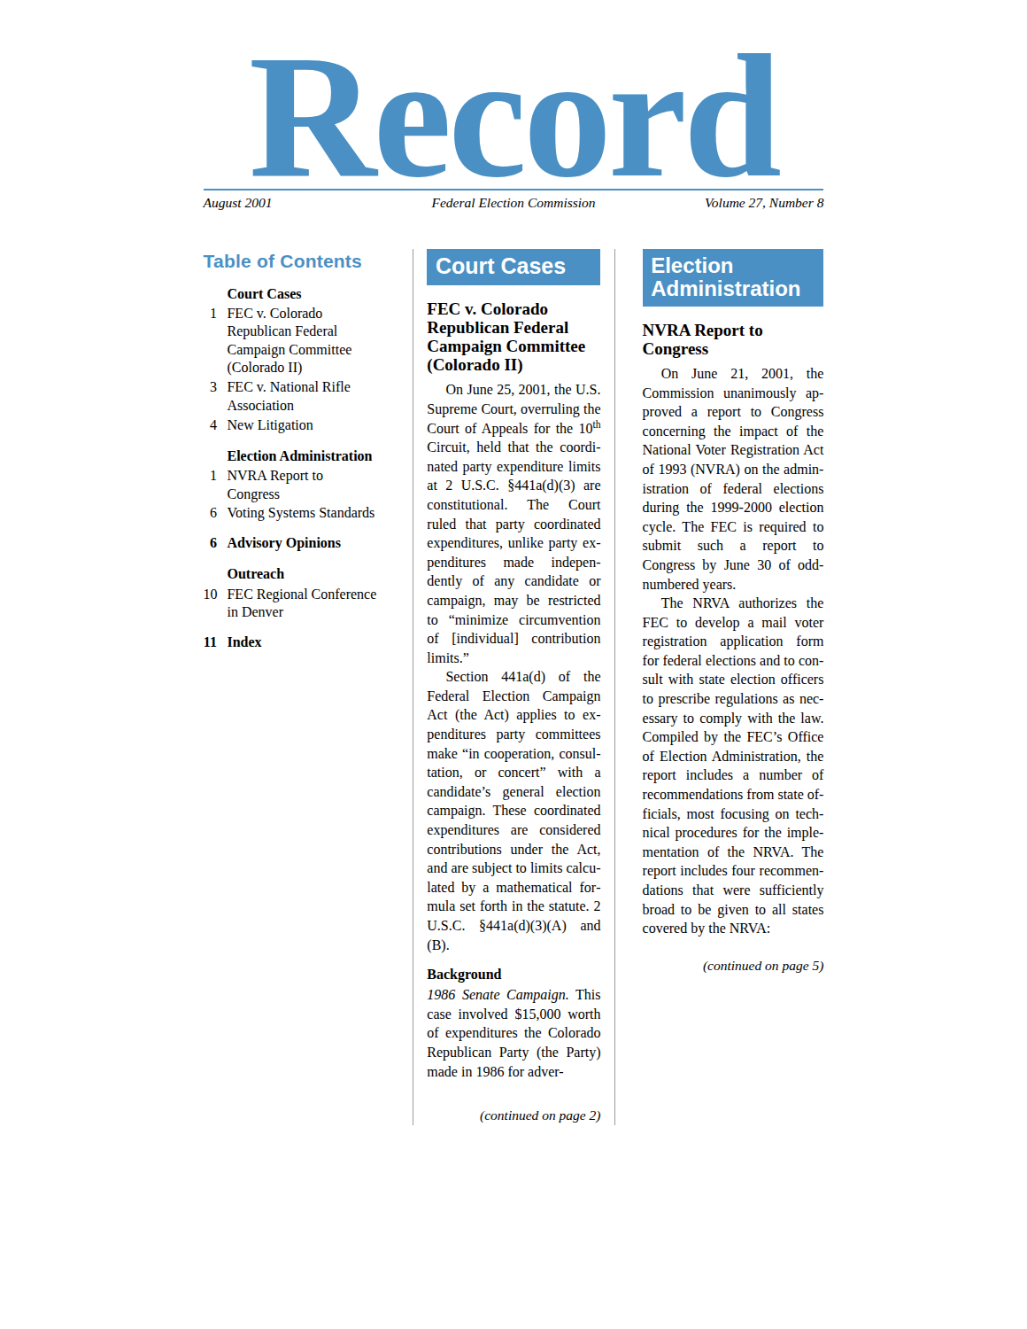Record
August 2001
Federal Election Commission
Volume 27, Number 8
Table of Contents
Court Cases
1 FEC v. Colorado Republican Federal Campaign Committee (Colorado II)
3 FEC v. National Rifle Association
4 New Litigation
Election Administration
1 NVRA Report to Congress
6 Voting Systems Standards
6 Advisory Opinions
Outreach
10 FEC Regional Conference in Denver
11 Index
Court Cases
FEC v. Colorado Republican Federal Campaign Committee (Colorado II)
On June 25, 2001, the U.S. Supreme Court, overruling the Court of Appeals for the 10th Circuit, held that the coordinated party expenditure limits at 2 U.S.C. §441a(d)(3) are constitutional. The Court ruled that party coordinated expenditures, unlike party expenditures made independently of any candidate or campaign, may be restricted to “minimize circumvention of [individual] contribution limits.”
Section 441a(d) of the Federal Election Campaign Act (the Act) applies to expenditures party committees make “in cooperation, consultation, or concert” with a candidate’s general election campaign. These coordinated expenditures are considered contributions under the Act, and are subject to limits calculated by a mathematical formula set forth in the statute. 2 U.S.C. §441a(d)(3)(A) and (B).
Background
1986 Senate Campaign. This case involved $15,000 worth of expenditures the Colorado Republican Party (the Party) made in 1986 for adver-
(continued on page 2)
Election
Administration
NVRA Report to Congress
On June 21, 2001, the Commission unanimously approved a report to Congress concerning the impact of the National Voter Registration Act of 1993 (NVRA) on the administration of federal elections during the 1999-2000 election cycle. The FEC is required to submit such a report to Congress by June 30 of odd-numbered years.
The NRVA authorizes the FEC to develop a mail voter registration application form for federal elections and to consult with state election officers to prescribe regulations as necessary to comply with the law. Compiled by the FEC’s Office of Election Administration, the report includes a number of recommendations from state officials, most focusing on technical procedures for the implementation of the NRVA. The report includes four recommendations that were sufficiently broad to be given to all states covered by the NRVA:
(continued on page 5)